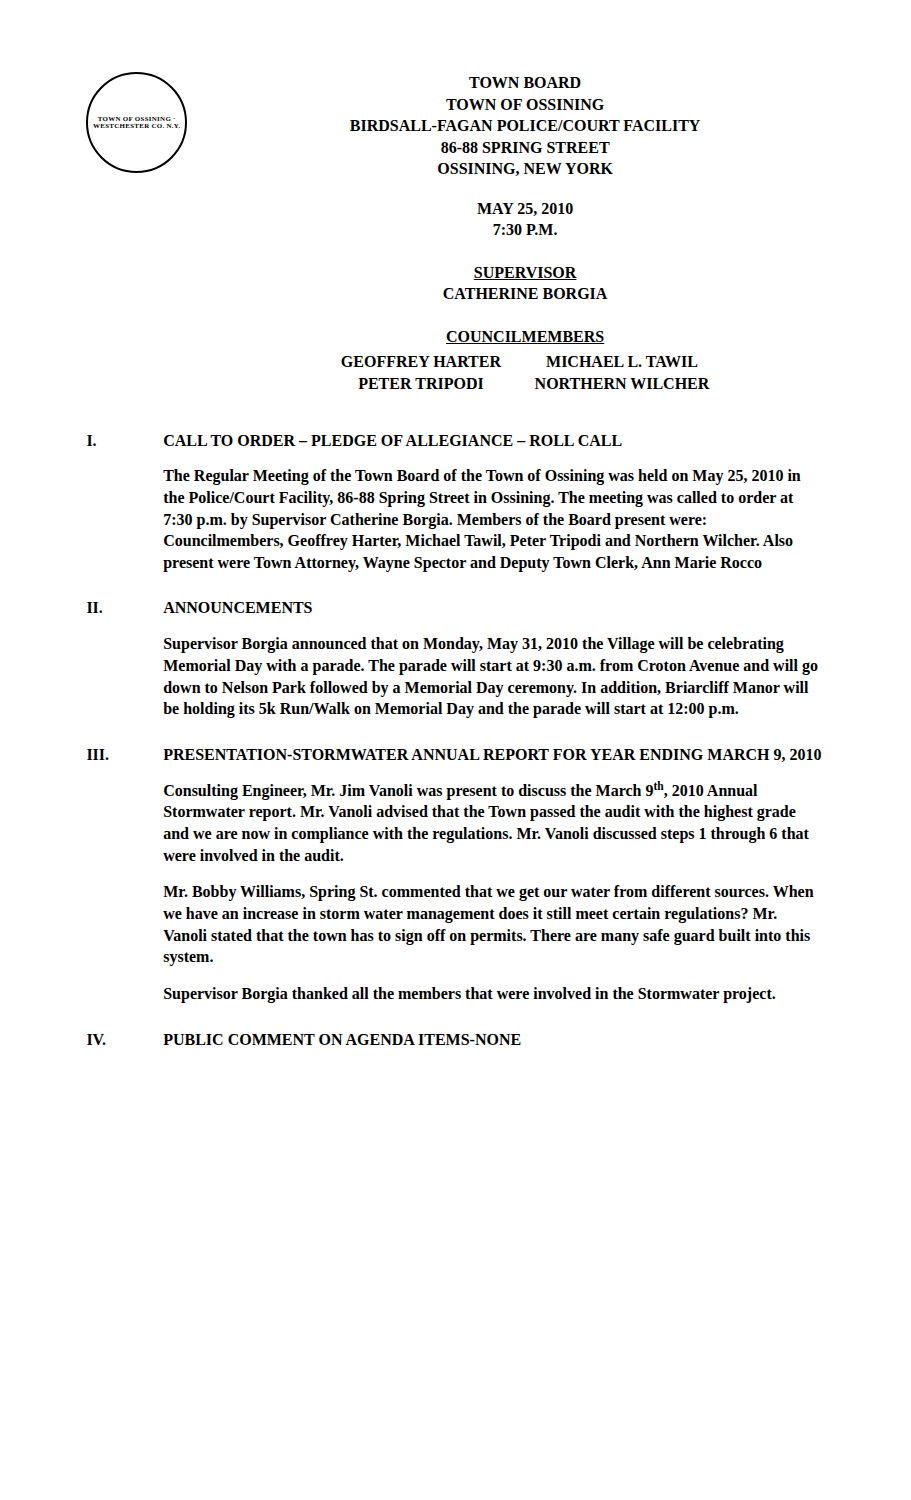TOWN OF OSSINING · WESTCHESTER CO. N.Y.
Town Board
Town of Ossining
Birdsall-Fagan Police/Court Facility
86-88 Spring Street
Ossining, New York
May 25, 2010
7:30 P.M.
Supervisor
Catherine Borgia
Councilmembers
| Geoffrey Harter | Michael L. Tawil |
| Peter Tripodi | Northern Wilcher |
I. Call to Order – Pledge of Allegiance – Roll Call
The Regular Meeting of the Town Board of the Town of Ossining was held on May 25, 2010 in the Police/Court Facility, 86-88 Spring Street in Ossining. The meeting was called to order at 7:30 p.m. by Supervisor Catherine Borgia. Members of the Board present were: Councilmembers, Geoffrey Harter, Michael Tawil, Peter Tripodi and Northern Wilcher. Also present were Town Attorney, Wayne Spector and Deputy Town Clerk, Ann Marie Rocco
II. Announcements
Supervisor Borgia announced that on Monday, May 31, 2010 the Village will be celebrating Memorial Day with a parade. The parade will start at 9:30 a.m. from Croton Avenue and will go down to Nelson Park followed by a Memorial Day ceremony. In addition, Briarcliff Manor will be holding its 5k Run/Walk on Memorial Day and the parade will start at 12:00 p.m.
III. Presentation-Stormwater Annual Report for Year Ending March 9, 2010
Consulting Engineer, Mr. Jim Vanoli was present to discuss the March 9th, 2010 Annual Stormwater report. Mr. Vanoli advised that the Town passed the audit with the highest grade and we are now in compliance with the regulations. Mr. Vanoli discussed steps 1 through 6 that were involved in the audit.
Mr. Bobby Williams, Spring St. commented that we get our water from different sources. When we have an increase in storm water management does it still meet certain regulations? Mr. Vanoli stated that the town has to sign off on permits. There are many safe guard built into this system.
Supervisor Borgia thanked all the members that were involved in the Stormwater project.
IV. Public Comment on Agenda Items-None